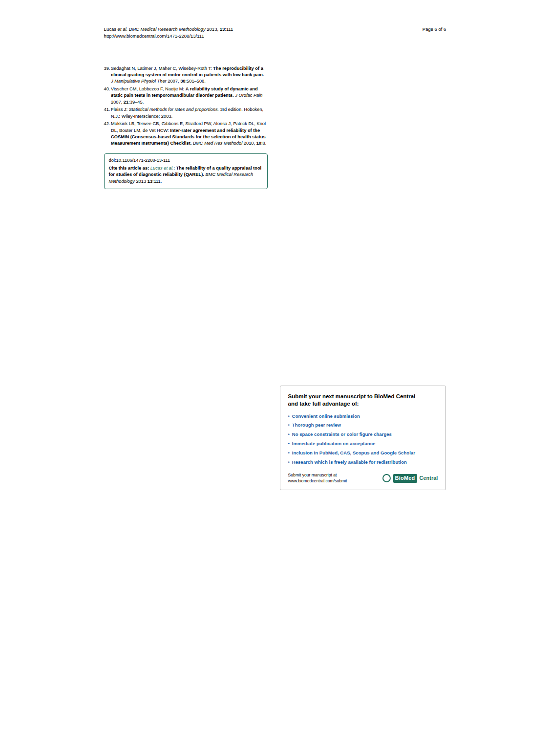Lucas et al. BMC Medical Research Methodology 2013, 13:111
http://www.biomedcentral.com/1471-2288/13/111
Page 6 of 6
39. Sedaghat N, Latimer J, Maher C, Wisebey-Roth T: The reproducibility of a clinical grading system of motor control in patients with low back pain. J Manipulative Physiol Ther 2007, 30:501–508.
40. Visscher CM, Lobbezoo F, Naeije M: A reliability study of dynamic and static pain tests in temporomandibular disorder patients. J Orofac Pain 2007, 21:39–45.
41. Fleiss J: Statistical methods for rates and proportions. 3rd edition. Hoboken, N.J.: Wiley-Interscience; 2003.
42. Mokkink LB, Terwee CB, Gibbons E, Stratford PW, Alonso J, Patrick DL, Knol DL, Bouter LM, de Vet HCW: Inter-rater agreement and reliability of the COSMIN (Consensus-based Standards for the selection of health status Measurement Instruments) Checklist. BMC Med Res Methodol 2010, 10:8.
doi:10.1186/1471-2288-13-111
Cite this article as: Lucas et al.: The reliability of a quality appraisal tool for studies of diagnostic reliability (QAREL). BMC Medical Research Methodology 2013 13:111.
Submit your next manuscript to BioMed Central
and take full advantage of:
Convenient online submission
Thorough peer review
No space constraints or color figure charges
Immediate publication on acceptance
Inclusion in PubMed, CAS, Scopus and Google Scholar
Research which is freely available for redistribution
Submit your manuscript at
www.biomedcentral.com/submit
BioMed Central